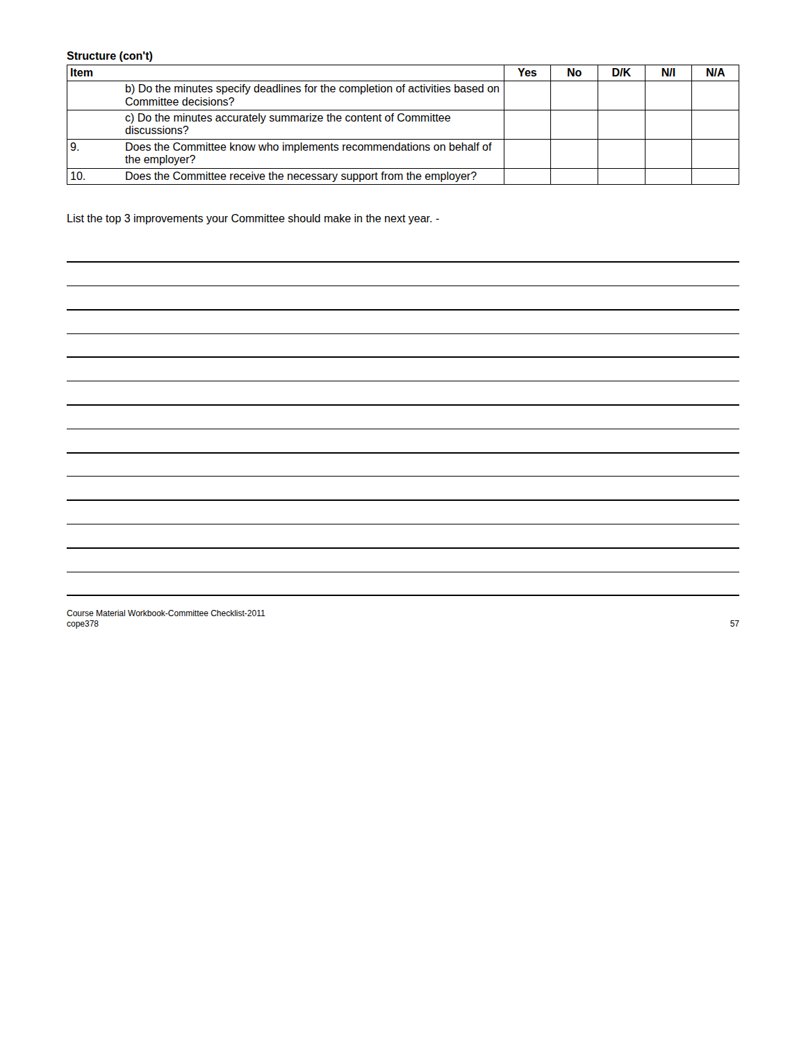Structure (con't)
| Item | Yes | No | D/K | N/I | N/A |
| --- | --- | --- | --- | --- | --- |
| | b) Do the minutes specify deadlines for the completion of activities based on Committee decisions? | | | | | |
| | c) Do the minutes accurately summarize the content of Committee discussions? | | | | | |
| 9. | Does the Committee know who implements recommendations on behalf of the employer? | | | | | |
| 10. | Does the Committee receive the necessary support from the employer? | | | | | |
List the top 3 improvements your Committee should make in the next year. -
Course Material Workbook-Committee Checklist-2011
cope378
57